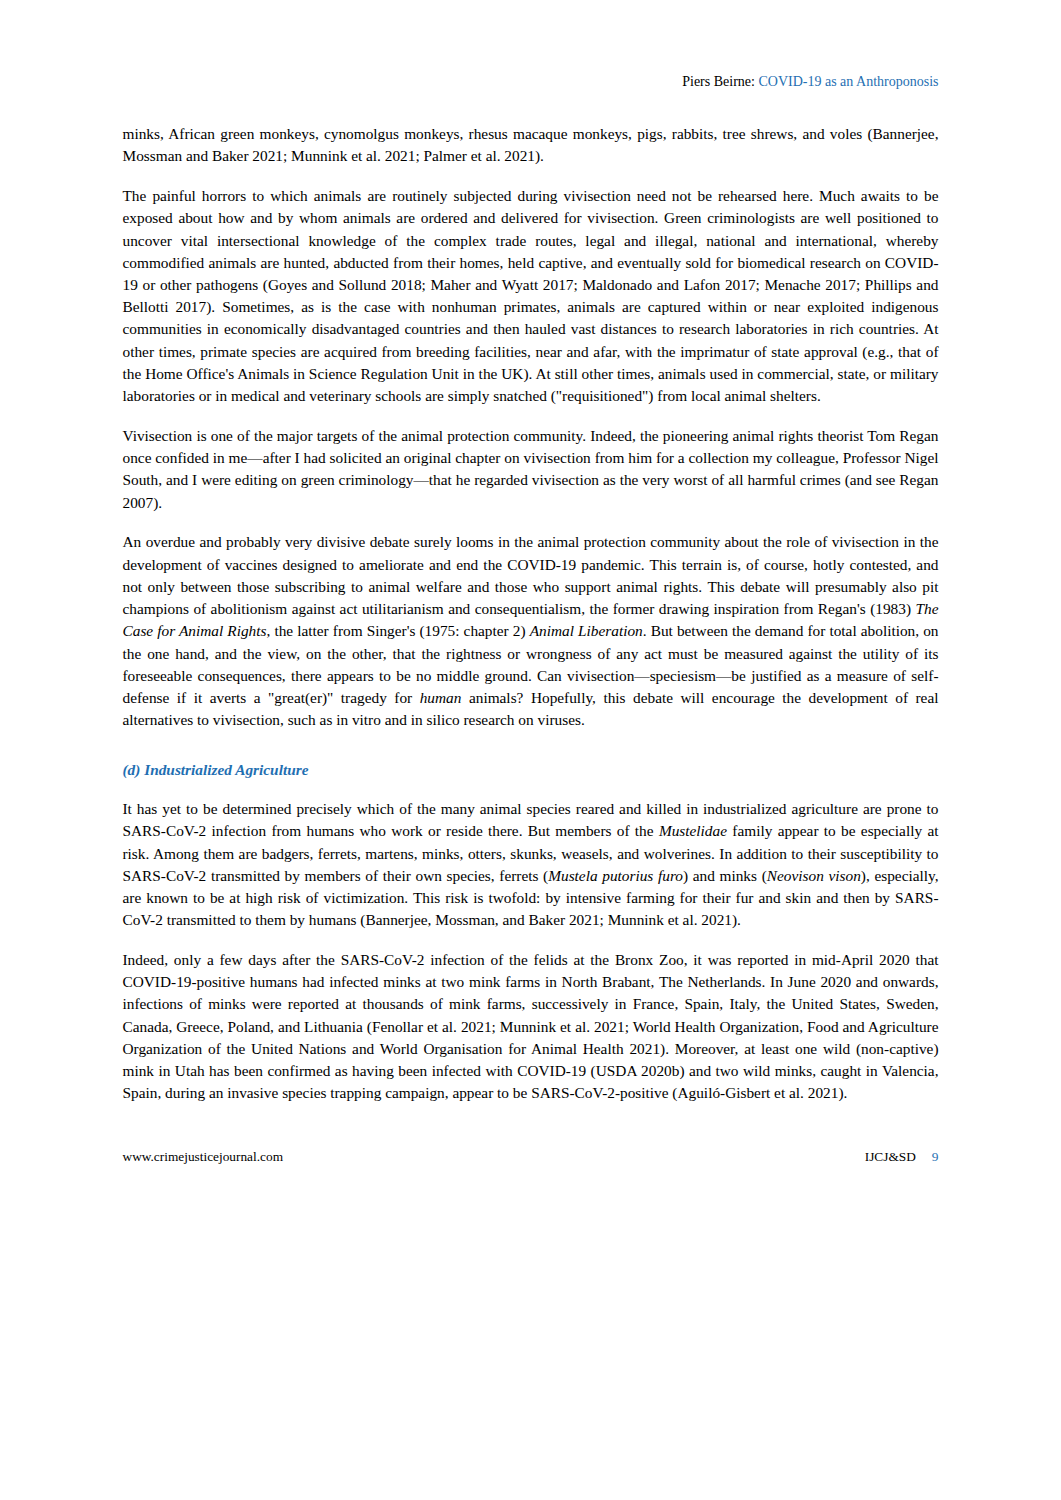Piers Beirne: COVID-19 as an Anthroponosis
minks, African green monkeys, cynomolgus monkeys, rhesus macaque monkeys, pigs, rabbits, tree shrews, and voles (Bannerjee, Mossman and Baker 2021; Munnink et al. 2021; Palmer et al. 2021).
The painful horrors to which animals are routinely subjected during vivisection need not be rehearsed here. Much awaits to be exposed about how and by whom animals are ordered and delivered for vivisection. Green criminologists are well positioned to uncover vital intersectional knowledge of the complex trade routes, legal and illegal, national and international, whereby commodified animals are hunted, abducted from their homes, held captive, and eventually sold for biomedical research on COVID-19 or other pathogens (Goyes and Sollund 2018; Maher and Wyatt 2017; Maldonado and Lafon 2017; Menache 2017; Phillips and Bellotti 2017). Sometimes, as is the case with nonhuman primates, animals are captured within or near exploited indigenous communities in economically disadvantaged countries and then hauled vast distances to research laboratories in rich countries. At other times, primate species are acquired from breeding facilities, near and afar, with the imprimatur of state approval (e.g., that of the Home Office's Animals in Science Regulation Unit in the UK). At still other times, animals used in commercial, state, or military laboratories or in medical and veterinary schools are simply snatched ("requisitioned") from local animal shelters.
Vivisection is one of the major targets of the animal protection community. Indeed, the pioneering animal rights theorist Tom Regan once confided in me—after I had solicited an original chapter on vivisection from him for a collection my colleague, Professor Nigel South, and I were editing on green criminology—that he regarded vivisection as the very worst of all harmful crimes (and see Regan 2007).
An overdue and probably very divisive debate surely looms in the animal protection community about the role of vivisection in the development of vaccines designed to ameliorate and end the COVID-19 pandemic. This terrain is, of course, hotly contested, and not only between those subscribing to animal welfare and those who support animal rights. This debate will presumably also pit champions of abolitionism against act utilitarianism and consequentialism, the former drawing inspiration from Regan's (1983) The Case for Animal Rights, the latter from Singer's (1975: chapter 2) Animal Liberation. But between the demand for total abolition, on the one hand, and the view, on the other, that the rightness or wrongness of any act must be measured against the utility of its foreseeable consequences, there appears to be no middle ground. Can vivisection—speciesism—be justified as a measure of self-defense if it averts a "great(er)" tragedy for human animals? Hopefully, this debate will encourage the development of real alternatives to vivisection, such as in vitro and in silico research on viruses.
(d) Industrialized Agriculture
It has yet to be determined precisely which of the many animal species reared and killed in industrialized agriculture are prone to SARS-CoV-2 infection from humans who work or reside there. But members of the Mustelidae family appear to be especially at risk. Among them are badgers, ferrets, martens, minks, otters, skunks, weasels, and wolverines. In addition to their susceptibility to SARS-CoV-2 transmitted by members of their own species, ferrets (Mustela putorius furo) and minks (Neovison vison), especially, are known to be at high risk of victimization. This risk is twofold: by intensive farming for their fur and skin and then by SARS-CoV-2 transmitted to them by humans (Bannerjee, Mossman, and Baker 2021; Munnink et al. 2021).
Indeed, only a few days after the SARS-CoV-2 infection of the felids at the Bronx Zoo, it was reported in mid-April 2020 that COVID-19-positive humans had infected minks at two mink farms in North Brabant, The Netherlands. In June 2020 and onwards, infections of minks were reported at thousands of mink farms, successively in France, Spain, Italy, the United States, Sweden, Canada, Greece, Poland, and Lithuania (Fenollar et al. 2021; Munnink et al. 2021; World Health Organization, Food and Agriculture Organization of the United Nations and World Organisation for Animal Health 2021). Moreover, at least one wild (non-captive) mink in Utah has been confirmed as having been infected with COVID-19 (USDA 2020b) and two wild minks, caught in Valencia, Spain, during an invasive species trapping campaign, appear to be SARS-CoV-2-positive (Aguiló-Gisbert et al. 2021).
www.crimejusticejournal.com IJCJ&SD 9